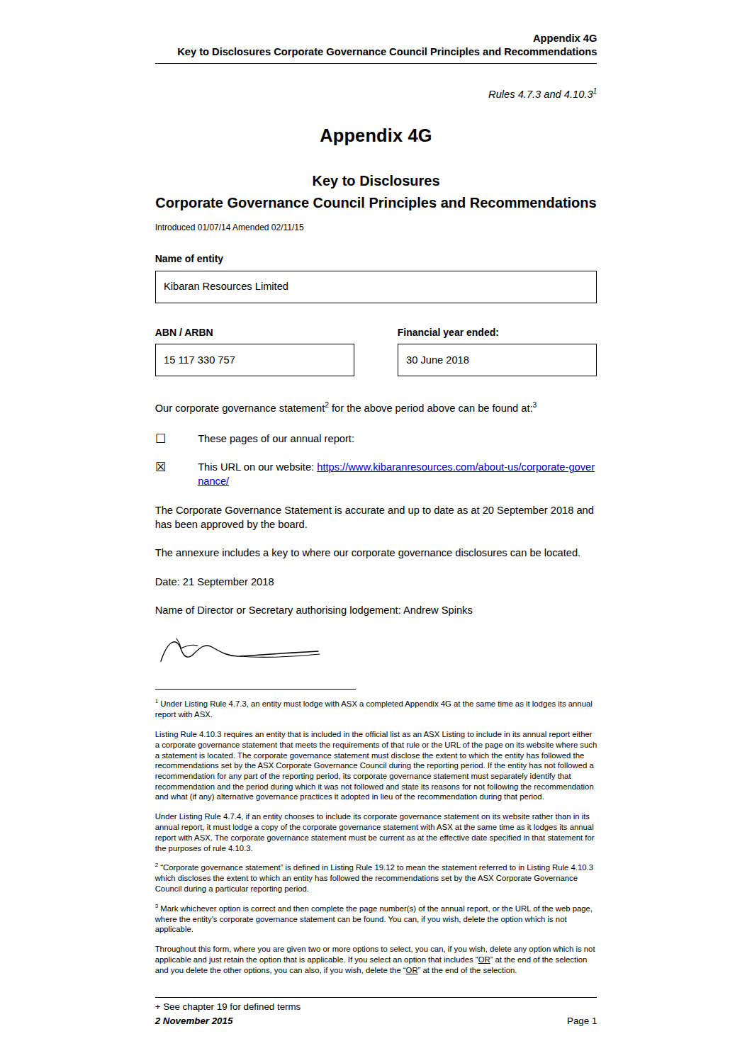Appendix 4G
Key to Disclosures Corporate Governance Council Principles and Recommendations
Rules 4.7.3 and 4.10.31
Appendix 4G
Key to Disclosures
Corporate Governance Council Principles and Recommendations
Introduced 01/07/14 Amended 02/11/15
Name of entity
Kibaran Resources Limited
ABN / ARBN
Financial year ended:
15 117 330 757
30 June 2018
Our corporate governance statement2 for the above period above can be found at:3
☐
These pages of our annual report:
☒
This URL on our website: https://www.kibaranresources.com/about-us/corporate-governance/
The Corporate Governance Statement is accurate and up to date as at 20 September 2018 and has been approved by the board.
The annexure includes a key to where our corporate governance disclosures can be located.
Date: 21 September 2018
Name of Director or Secretary authorising lodgement: Andrew Spinks
1 Under Listing Rule 4.7.3, an entity must lodge with ASX a completed Appendix 4G at the same time as it lodges its annual report with ASX.
Listing Rule 4.10.3 requires an entity that is included in the official list as an ASX Listing to include in its annual report either a corporate governance statement that meets the requirements of that rule or the URL of the page on its website where such a statement is located. The corporate governance statement must disclose the extent to which the entity has followed the recommendations set by the ASX Corporate Governance Council during the reporting period. If the entity has not followed a recommendation for any part of the reporting period, its corporate governance statement must separately identify that recommendation and the period during which it was not followed and state its reasons for not following the recommendation and what (if any) alternative governance practices it adopted in lieu of the recommendation during that period.
Under Listing Rule 4.7.4, if an entity chooses to include its corporate governance statement on its website rather than in its annual report, it must lodge a copy of the corporate governance statement with ASX at the same time as it lodges its annual report with ASX. The corporate governance statement must be current as at the effective date specified in that statement for the purposes of rule 4.10.3.
2 “Corporate governance statement” is defined in Listing Rule 19.12 to mean the statement referred to in Listing Rule 4.10.3 which discloses the extent to which an entity has followed the recommendations set by the ASX Corporate Governance Council during a particular reporting period.
3 Mark whichever option is correct and then complete the page number(s) of the annual report, or the URL of the web page, where the entity's corporate governance statement can be found. You can, if you wish, delete the option which is not applicable.
Throughout this form, where you are given two or more options to select, you can, if you wish, delete any option which is not applicable and just retain the option that is applicable. If you select an option that includes “OR” at the end of the selection and you delete the other options, you can also, if you wish, delete the “OR” at the end of the selection.
+ See chapter 19 for defined terms
2 November 2015 Page 1